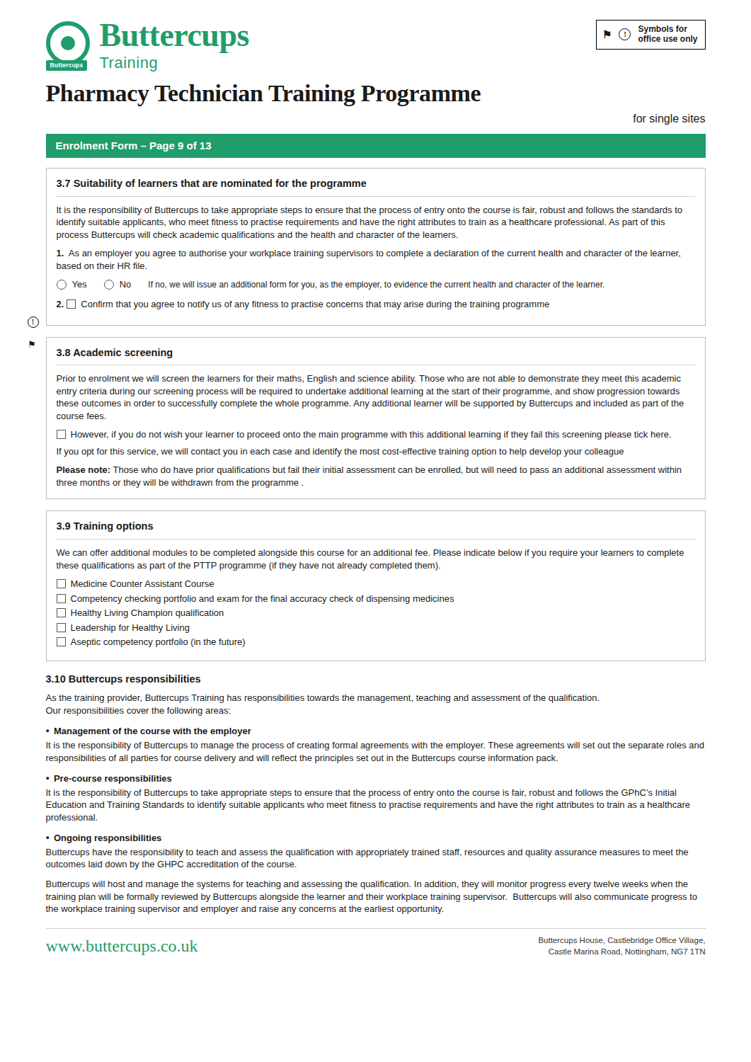⚑ ! Symbols for
office use only
Buttercups
Buttercups
Training
Pharmacy Technician Training Programme
for single sites
Enrolment Form – Page 9 of 13
3.7 Suitability of learners that are nominated for the programme
It is the responsibility of Buttercups to take appropriate steps to ensure that the process of entry onto the course is fair, robust and follows the standards to identify suitable applicants, who meet fitness to practise requirements and have the right attributes to train as a healthcare professional. As part of this process Buttercups will check academic qualifications and the health and character of the learners.
1. As an employer you agree to authorise your workplace training supervisors to complete a declaration of the current health and character of the learner, based on their HR file.
Yes No If no, we will issue an additional form for you, as the employer, to evidence the current health and character of the learner.
2. Confirm that you agree to notify us of any fitness to practise concerns that may arise during the training programme
! ⚑
3.8 Academic screening
Prior to enrolment we will screen the learners for their maths, English and science ability. Those who are not able to demonstrate they meet this academic entry criteria during our screening process will be required to undertake additional learning at the start of their programme, and show progression towards these outcomes in order to successfully complete the whole programme. Any additional learner will be supported by Buttercups and included as part of the course fees.
However, if you do not wish your learner to proceed onto the main programme with this additional learning if they fail this screening please tick here.
If you opt for this service, we will contact you in each case and identify the most cost-effective training option to help develop your colleague
Please note: Those who do have prior qualifications but fail their initial assessment can be enrolled, but will need to pass an additional assessment within three months or they will be withdrawn from the programme .
3.9 Training options
We can offer additional modules to be completed alongside this course for an additional fee. Please indicate below if you require your learners to complete these qualifications as part of the PTTP programme (if they have not already completed them).
Medicine Counter Assistant Course
Competency checking portfolio and exam for the final accuracy check of dispensing medicines
Healthy Living Champion qualification
Leadership for Healthy Living
Aseptic competency portfolio (in the future)
3.10 Buttercups responsibilities
As the training provider, Buttercups Training has responsibilities towards the management, teaching and assessment of the qualification.
Our responsibilities cover the following areas:
Management of the course with the employer
It is the responsibility of Buttercups to manage the process of creating formal agreements with the employer. These agreements will set out the separate roles and responsibilities of all parties for course delivery and will reflect the principles set out in the Buttercups course information pack.
Pre-course responsibilities
It is the responsibility of Buttercups to take appropriate steps to ensure that the process of entry onto the course is fair, robust and follows the GPhC’s Initial Education and Training Standards to identify suitable applicants who meet fitness to practise requirements and have the right attributes to train as a healthcare professional.
Ongoing responsibilities
Buttercups have the responsibility to teach and assess the qualification with appropriately trained staff, resources and quality assurance measures to meet the outcomes laid down by the GHPC accreditation of the course.
Buttercups will host and manage the systems for teaching and assessing the qualification. In addition, they will monitor progress every twelve weeks when the training plan will be formally reviewed by Buttercups alongside the learner and their workplace training supervisor. Buttercups will also communicate progress to the workplace training supervisor and employer and raise any concerns at the earliest opportunity.
www.buttercups.co.uk
Buttercups House, Castlebridge Office Village,
Castle Marina Road, Nottingham, NG7 1TN